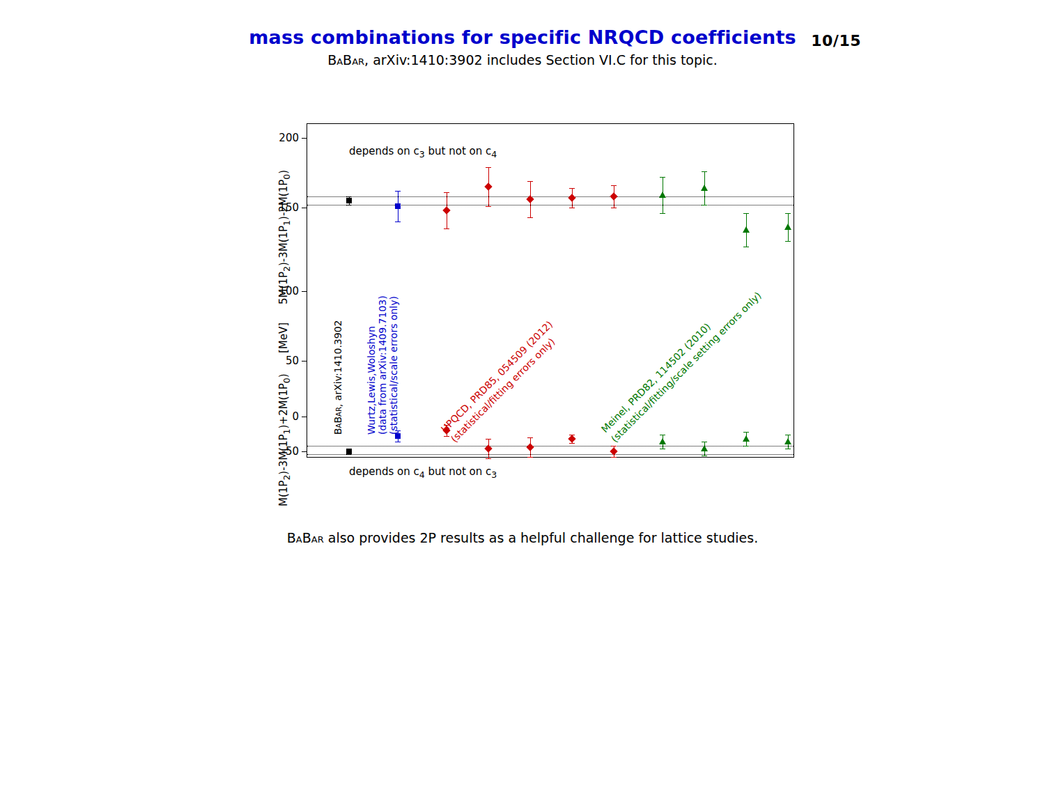10/15
mass combinations for specific NRQCD coefficients
BaBar, arXiv:1410:3902 includes Section VI.C for this topic.
5M(1P2)-3M(1P1)-2M(1P0)
[MeV]
M(1P2)-3M(1P1)+2M(1P0)
200
150
100
50
0
-50
depends on c3 but not on c4
depends on c4 but not on c3
BaBar, arXiv:1410.3902
Wurtz,Lewis,Woloshyn
(data from arXiv:1409.7103)
(statistical/scale errors only)
HPQCD, PRD85, 054509 (2012)
(statistical/fitting errors only)
Meinel, PRD82, 114502 (2010)
(statistical/fitting/scale setting errors only)
BaBar also provides 2P results as a helpful challenge for lattice studies.